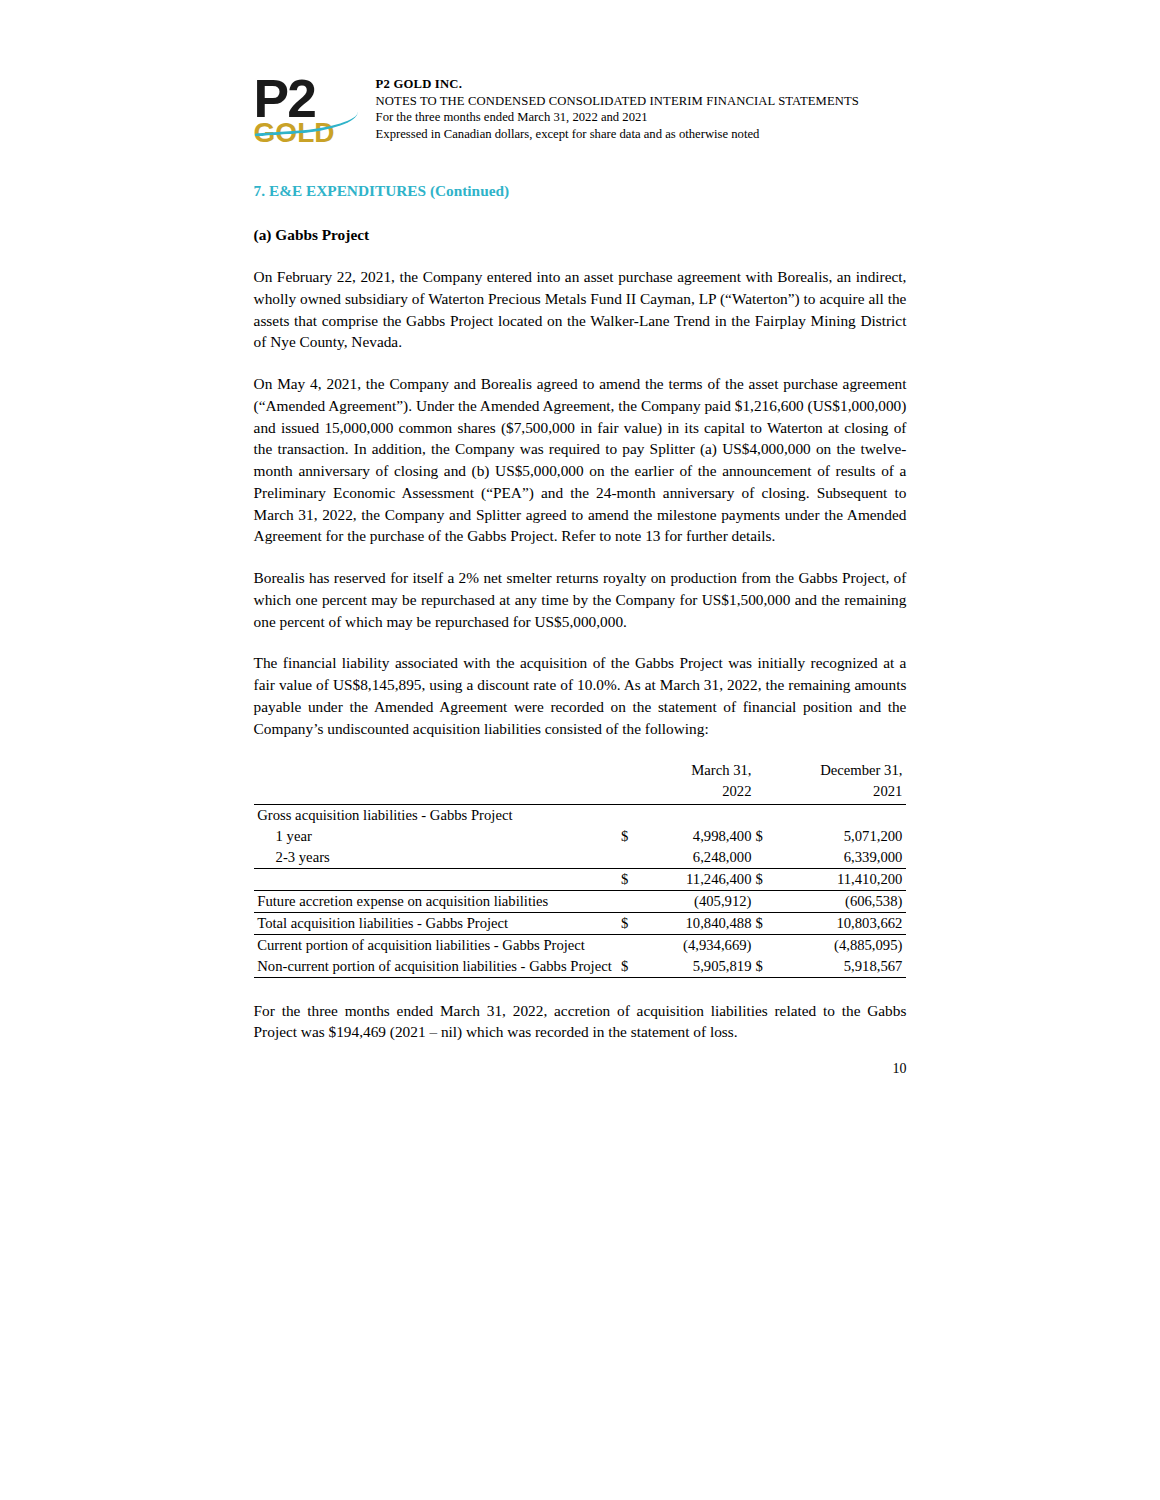P2
GOLD
P2 GOLD INC.
NOTES TO THE CONDENSED CONSOLIDATED INTERIM FINANCIAL STATEMENTS
For the three months ended March 31, 2022 and 2021
Expressed in Canadian dollars, except for share data and as otherwise noted
7. E&E EXPENDITURES (Continued)
(a) Gabbs Project
On February 22, 2021, the Company entered into an asset purchase agreement with Borealis, an indirect, wholly owned subsidiary of Waterton Precious Metals Fund II Cayman, LP (“Waterton”) to acquire all the assets that comprise the Gabbs Project located on the Walker-Lane Trend in the Fairplay Mining District of Nye County, Nevada.
On May 4, 2021, the Company and Borealis agreed to amend the terms of the asset purchase agreement (“Amended Agreement”). Under the Amended Agreement, the Company paid $1,216,600 (US$1,000,000) and issued 15,000,000 common shares ($7,500,000 in fair value) in its capital to Waterton at closing of the transaction. In addition, the Company was required to pay Splitter (a) US$4,000,000 on the twelve-month anniversary of closing and (b) US$5,000,000 on the earlier of the announcement of results of a Preliminary Economic Assessment (“PEA”) and the 24-month anniversary of closing. Subsequent to March 31, 2022, the Company and Splitter agreed to amend the milestone payments under the Amended Agreement for the purchase of the Gabbs Project. Refer to note 13 for further details.
Borealis has reserved for itself a 2% net smelter returns royalty on production from the Gabbs Project, of which one percent may be repurchased at any time by the Company for US$1,500,000 and the remaining one percent of which may be repurchased for US$5,000,000.
The financial liability associated with the acquisition of the Gabbs Project was initially recognized at a fair value of US$8,145,895, using a discount rate of 10.0%. As at March 31, 2022, the remaining amounts payable under the Amended Agreement were recorded on the statement of financial position and the Company’s undiscounted acquisition liabilities consisted of the following:
| | | March 31, | | December 31, |
| | | 2022 | | 2021 |
| Gross acquisition liabilities - Gabbs Project | | | | |
| 1 year | $ | 4,998,400 | $ | 5,071,200 |
| 2-3 years | | 6,248,000 | | 6,339,000 |
| | $ | 11,246,400 | $ | 11,410,200 |
| Future accretion expense on acquisition liabilities | | (405,912) | | (606,538) |
| Total acquisition liabilities - Gabbs Project | $ | 10,840,488 | $ | 10,803,662 |
| Current portion of acquisition liabilities - Gabbs Project | | (4,934,669) | | (4,885,095) |
| Non-current portion of acquisition liabilities - Gabbs Project | $ | 5,905,819 | $ | 5,918,567 |
For the three months ended March 31, 2022, accretion of acquisition liabilities related to the Gabbs Project was $194,469 (2021 – nil) which was recorded in the statement of loss.
10